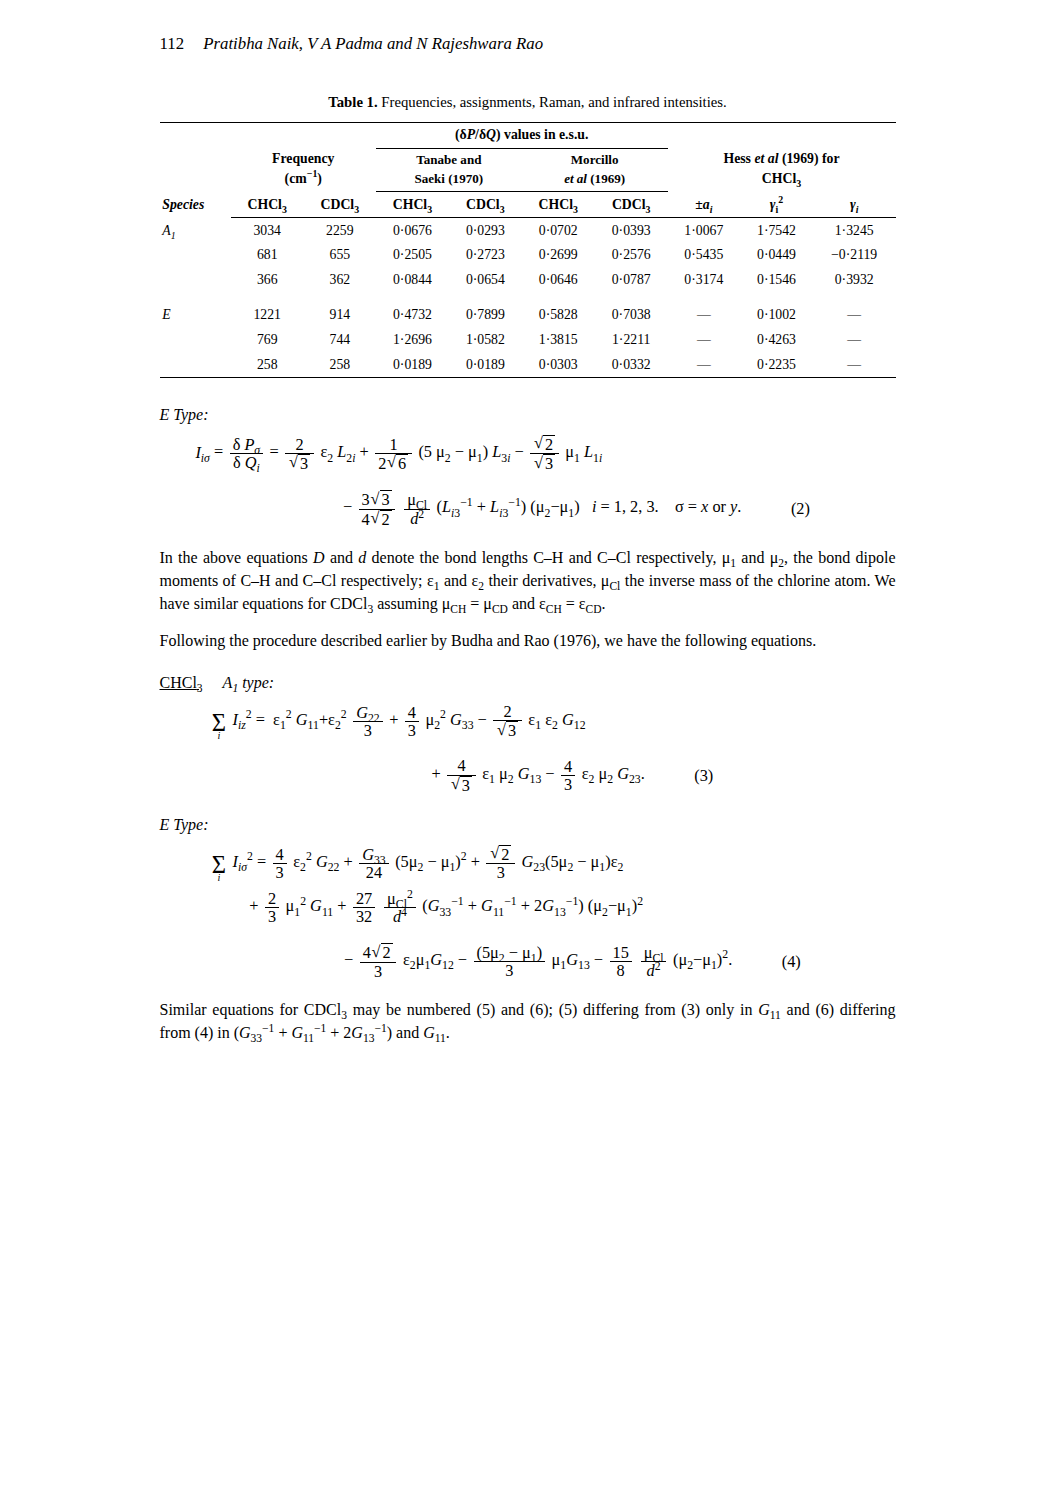112 Pratibha Naik, V A Padma and N Rajeshwara Rao
Table 1. Frequencies, assignments, Raman, and infrared intensities.
| Species | Frequency (cm −1 ) | (δ P /δ Q ) values in e.s.u. | Hess et al (1969) for CHCl 3 |
| --- | --- | --- | --- |
| Tanabe and Saeki (1970) | Morcillo et al (1969) |
| CHCl 3 | CDCl 3 | CHCl 3 | CDCl 3 | CHCl 3 | CDCl 3 | ± a i | γ i 2 | γ i |
| A 1 | 3034 | 2259 | 0·0676 | 0·0293 | 0·0702 | 0·0393 | 1·0067 | 1·7542 | 1·3245 |
| | 681 | 655 | 0·2505 | 0·2723 | 0·2699 | 0·2576 | 0·5435 | 0·0449 | −0·2119 |
| | 366 | 362 | 0·0844 | 0·0654 | 0·0646 | 0·0787 | 0·3174 | 0·1546 | 0·3932 |
| E | 1221 | 914 | 0·4732 | 0·7899 | 0·5828 | 0·7038 | — | 0·1002 | — |
| | 769 | 744 | 1·2696 | 1·0582 | 1·3815 | 1·2211 | — | 0·4263 | — |
| | 258 | 258 | 0·0189 | 0·0189 | 0·0303 | 0·0332 | — | 0·2235 | — |
E Type:
Iiσ = δ Pσ δ Qi = 23 ε2 L2i + 126 (5 μ2 − μ1) L3i − 23 μ1 L1i
− 3342 μCl d2 (Li3−1 + Li3−1) (μ2−μ1) i = 1, 2, 3. σ = x or y.
(2)
In the above equations D and d denote the bond lengths C–H and C–Cl respectively, μ1 and μ2, the bond dipole moments of C–H and C–Cl respectively; ε1 and ε2 their derivatives, μCl the inverse mass of the chlorine atom. We have similar equations for CDCl3 assuming μCH = μCD and εCH = εCD.
Following the procedure described earlier by Budha and Rao (1976), we have the following equations.
CHCl3 A1 type:
Σi Iiz2 = ε12 G11+ε22 G223 + 43 μ22 G33 − 23 ε1 ε2 G12
+ 43 ε1 μ2 G13 − 43 ε2 μ2 G23.
(3)
E Type:
Σi Iiσ2 = 43 ε22 G22 + G3324 (5μ2 − μ1)2 + 23 G23(5μ2 − μ1)ε2
+ 23 μ12 G11 + 2732 μCl2 d4 (G33−1 + G11−1 + 2G13−1) (μ2−μ1)2
− 423 ε2μ1G12 − (5μ2 − μ1) 3 μ1G13 − 158 μCl d2 (μ2−μ1)2.
(4)
Similar equations for CDCl3 may be numbered (5) and (6); (5) differing from (3) only in G11 and (6) differing from (4) in (G33−1 + G11−1 + 2G13−1) and G11.